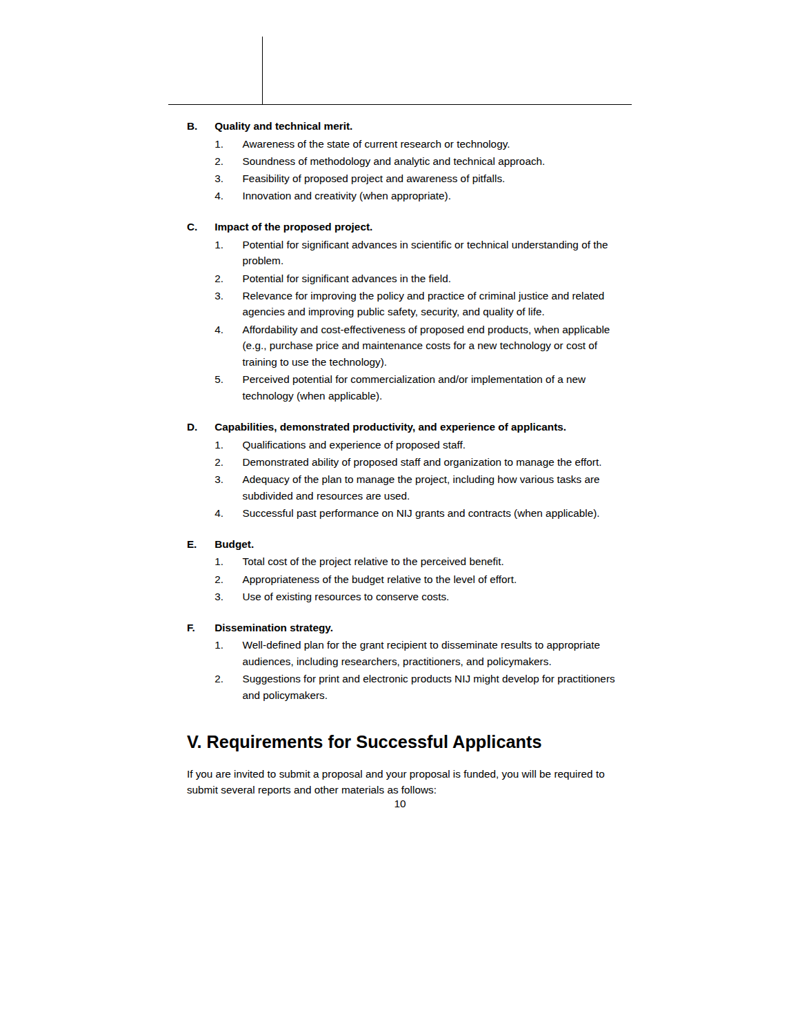B.
Quality and technical merit.
1. Awareness of the state of current research or technology.
2. Soundness of methodology and analytic and technical approach.
3. Feasibility of proposed project and awareness of pitfalls.
4. Innovation and creativity (when appropriate).
C.
Impact of the proposed project.
1. Potential for significant advances in scientific or technical understanding of the problem.
2. Potential for significant advances in the field.
3. Relevance for improving the policy and practice of criminal justice and related agencies and improving public safety, security, and quality of life.
4. Affordability and cost-effectiveness of proposed end products, when applicable (e.g., purchase price and maintenance costs for a new technology or cost of training to use the technology).
5. Perceived potential for commercialization and/or implementation of a new technology (when applicable).
D.
Capabilities, demonstrated productivity, and experience of applicants.
1. Qualifications and experience of proposed staff.
2. Demonstrated ability of proposed staff and organization to manage the effort.
3. Adequacy of the plan to manage the project, including how various tasks are subdivided and resources are used.
4. Successful past performance on NIJ grants and contracts (when applicable).
E.
Budget.
1. Total cost of the project relative to the perceived benefit.
2. Appropriateness of the budget relative to the level of effort.
3. Use of existing resources to conserve costs.
F.
Dissemination strategy.
1. Well-defined plan for the grant recipient to disseminate results to appropriate audiences, including researchers, practitioners, and policymakers.
2. Suggestions for print and electronic products NIJ might develop for practitioners and policymakers.
V. Requirements for Successful Applicants
If you are invited to submit a proposal and your proposal is funded, you will be required to submit several reports and other materials as follows:
10